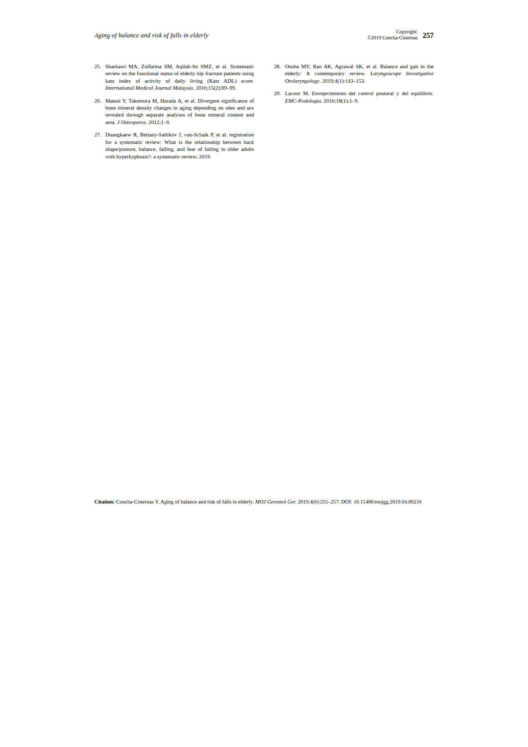Aging of balance and risk of falls in elderly
Copyright: ©2019 Concha-Cisternas
257
25. Sharkawi MA, Zulfarina SM, Aqilah-Sn SMZ, et al. Systematic review on the functional status of elderly hip fracture patients using katz index of activity of daily living (Katz ADL) score. International Medical Journal Malaysia. 2016;15(2):89–99.
26. Matsui Y, Takemura M, Harada A, et al. Divergent significance of bone mineral density changes in aging depending on sites and sex revealed through separate analyses of bone mineral content and area. J Osteoporos. 2012;1–6.
27. Duangkaew R, Bettany-Saltikov J, van-Schaik P, et al. registration for a systematic review: What is the relationship between back shape/posture, balance, falling, and fear of falling in older adults with hyperkyphosis?: a systematic review; 2019.
28. Osoba MY, Rao AK, Agrawal SK, et al. Balance and gait in the elderly: A contemporary review. Laryngoscope Investigative Otolaryngology. 2019;4(1):143–153.
29. Lacour M. Envejecimiento del control postural y del equilibrio. EMC-Podología. 2016;18(1):1–9.
Citation: Concha-Cisternas Y. Aging of balance and risk of falls in elderly. MOJ Gerontol Ger. 2019;4(6):255–257. DOI: 10.15406/mojgg.2019.04.00216